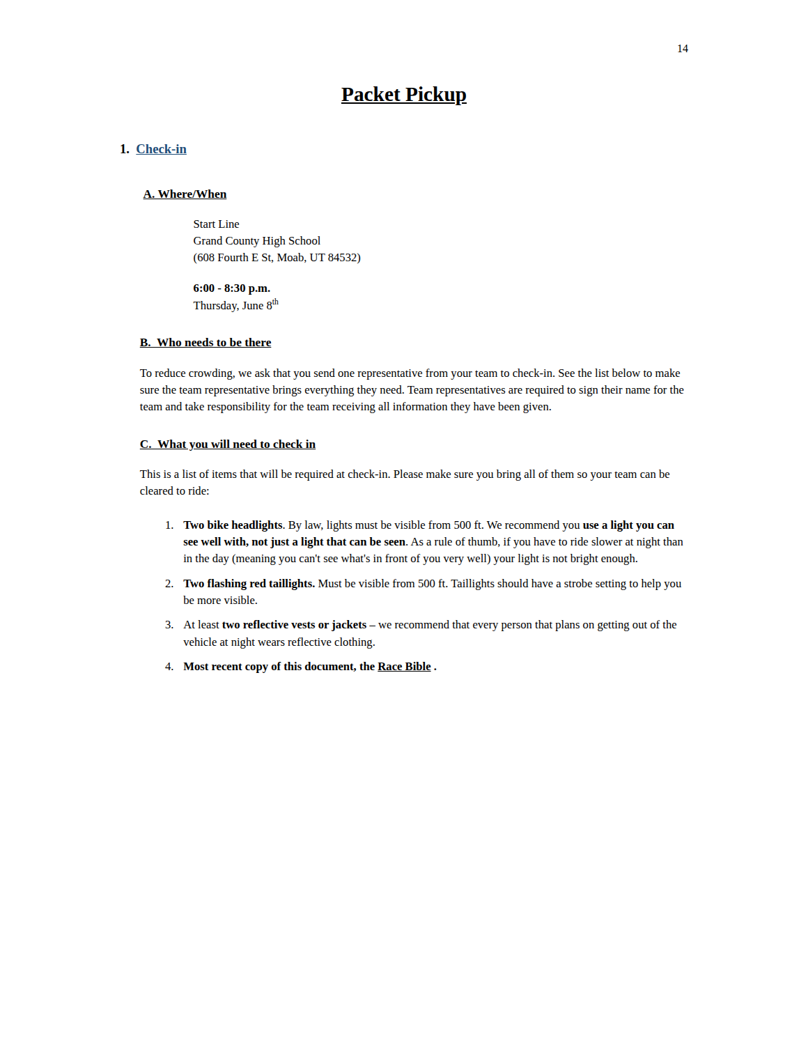14
Packet Pickup
1. Check-in
A. Where/When
Start Line
Grand County High School
(608 Fourth E St, Moab, UT 84532)
6:00 - 8:30 p.m.
Thursday, June 8th
B. Who needs to be there
To reduce crowding, we ask that you send one representative from your team to check-in. See the list below to make sure the team representative brings everything they need. Team representatives are required to sign their name for the team and take responsibility for the team receiving all information they have been given.
C. What you will need to check in
This is a list of items that will be required at check-in. Please make sure you bring all of them so your team can be cleared to ride:
Two bike headlights. By law, lights must be visible from 500 ft. We recommend you use a light you can see well with, not just a light that can be seen. As a rule of thumb, if you have to ride slower at night than in the day (meaning you can't see what's in front of you very well) your light is not bright enough.
Two flashing red taillights. Must be visible from 500 ft. Taillights should have a strobe setting to help you be more visible.
At least two reflective vests or jackets – we recommend that every person that plans on getting out of the vehicle at night wears reflective clothing.
Most recent copy of this document, the Race Bible .